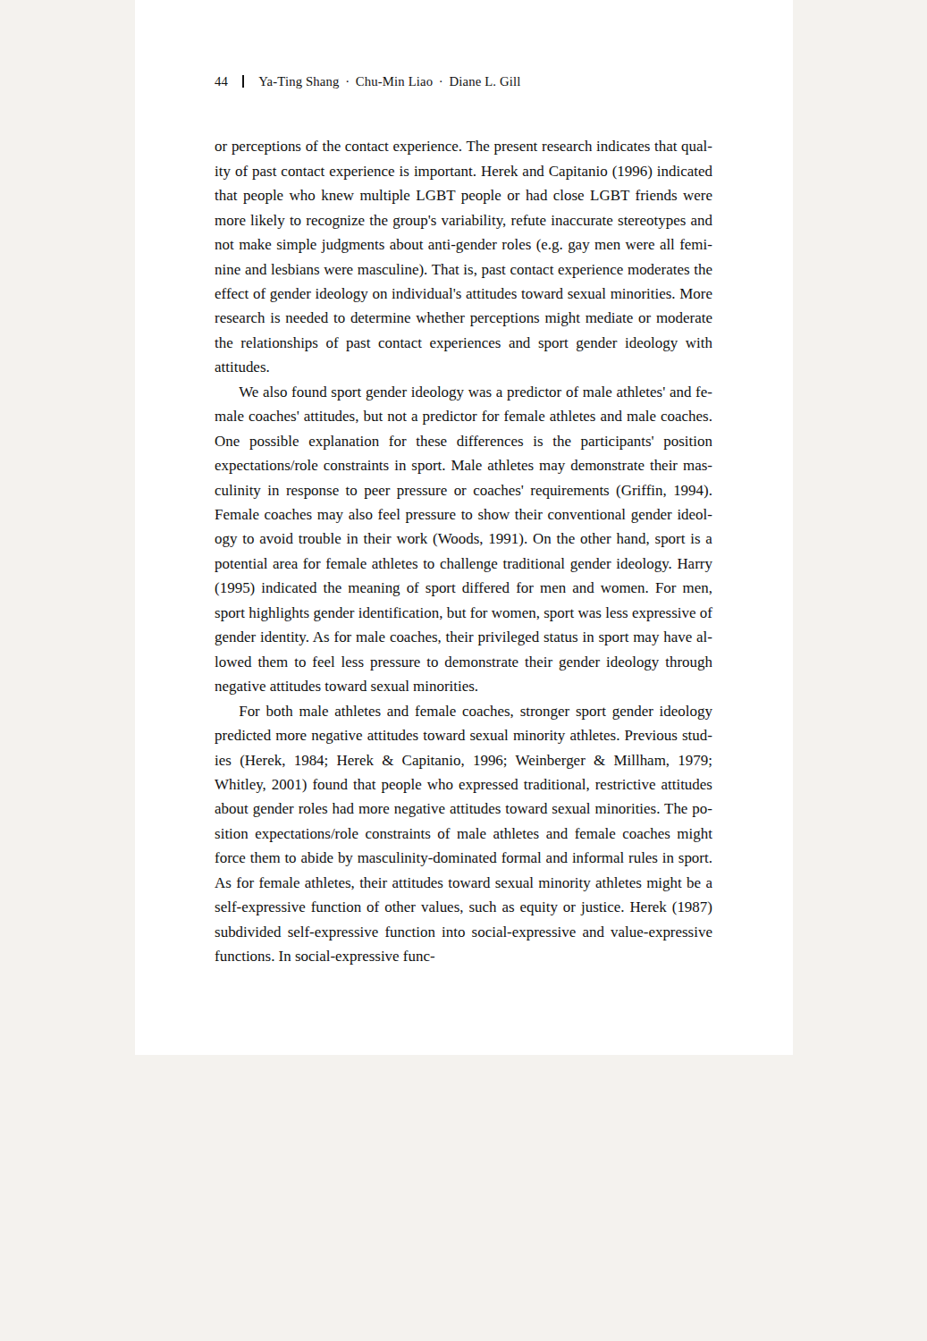44 Ya-Ting Shang·Chu-Min Liao·Diane L. Gill
or perceptions of the contact experience. The present research indicates that quality of past contact experience is important. Herek and Capitanio (1996) indicated that people who knew multiple LGBT people or had close LGBT friends were more likely to recognize the group's variability, refute inaccurate stereotypes and not make simple judgments about anti-gender roles (e.g. gay men were all feminine and lesbians were masculine). That is, past contact experience moderates the effect of gender ideology on individual's attitudes toward sexual minorities. More research is needed to determine whether perceptions might mediate or moderate the relationships of past contact experiences and sport gender ideology with attitudes.
We also found sport gender ideology was a predictor of male athletes' and female coaches' attitudes, but not a predictor for female athletes and male coaches. One possible explanation for these differences is the participants' position expectations/role constraints in sport. Male athletes may demonstrate their masculinity in response to peer pressure or coaches' requirements (Griffin, 1994). Female coaches may also feel pressure to show their conventional gender ideology to avoid trouble in their work (Woods, 1991). On the other hand, sport is a potential area for female athletes to challenge traditional gender ideology. Harry (1995) indicated the meaning of sport differed for men and women. For men, sport highlights gender identification, but for women, sport was less expressive of gender identity. As for male coaches, their privileged status in sport may have allowed them to feel less pressure to demonstrate their gender ideology through negative attitudes toward sexual minorities.
For both male athletes and female coaches, stronger sport gender ideology predicted more negative attitudes toward sexual minority athletes. Previous studies (Herek, 1984; Herek & Capitanio, 1996; Weinberger & Millham, 1979; Whitley, 2001) found that people who expressed traditional, restrictive attitudes about gender roles had more negative attitudes toward sexual minorities. The position expectations/role constraints of male athletes and female coaches might force them to abide by masculinity-dominated formal and informal rules in sport. As for female athletes, their attitudes toward sexual minority athletes might be a self-expressive function of other values, such as equity or justice. Herek (1987) subdivided self-expressive function into social-expressive and value-expressive functions. In social-expressive func-